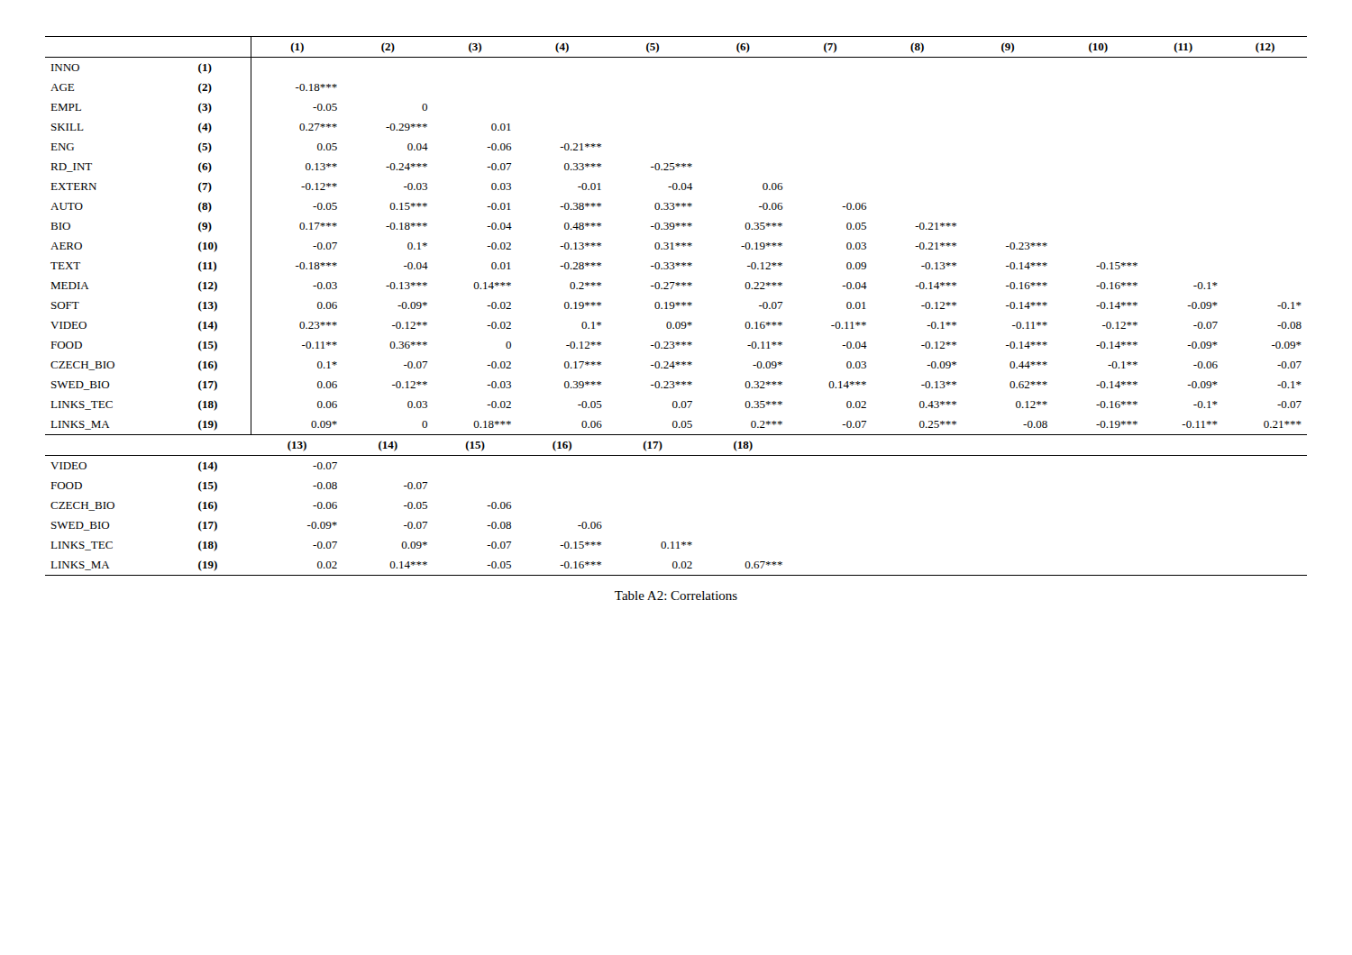Table A2: Correlations
| | | (1) | (2) | (3) | (4) | (5) | (6) | (7) | (8) | (9) | (10) | (11) | (12) |
| --- | --- | --- | --- | --- | --- | --- | --- | --- | --- | --- | --- | --- | --- |
| INNO | (1) | | | | | | | | | | | | |
| AGE | (2) | -0.18*** | | | | | | | | | | | |
| EMPL | (3) | -0.05 | 0 | | | | | | | | | | |
| SKILL | (4) | 0.27*** | -0.29*** | 0.01 | | | | | | | | | |
| ENG | (5) | 0.05 | 0.04 | -0.06 | -0.21*** | | | | | | | | |
| RD_INT | (6) | 0.13** | -0.24*** | -0.07 | 0.33*** | -0.25*** | | | | | | | |
| EXTERN | (7) | -0.12** | -0.03 | 0.03 | -0.01 | -0.04 | 0.06 | | | | | | |
| AUTO | (8) | -0.05 | 0.15*** | -0.01 | -0.38*** | 0.33*** | -0.06 | -0.06 | | | | | |
| BIO | (9) | 0.17*** | -0.18*** | -0.04 | 0.48*** | -0.39*** | 0.35*** | 0.05 | -0.21*** | | | | |
| AERO | (10) | -0.07 | 0.1* | -0.02 | -0.13*** | 0.31*** | -0.19*** | 0.03 | -0.21*** | -0.23*** | | | |
| TEXT | (11) | -0.18*** | -0.04 | 0.01 | -0.28*** | -0.33*** | -0.12** | 0.09 | -0.13** | -0.14*** | -0.15*** | | |
| MEDIA | (12) | -0.03 | -0.13*** | 0.14*** | 0.2*** | -0.27*** | 0.22*** | -0.04 | -0.14*** | -0.16*** | -0.16*** | -0.1* | |
| SOFT | (13) | 0.06 | -0.09* | -0.02 | 0.19*** | 0.19*** | -0.07 | 0.01 | -0.12** | -0.14*** | -0.14*** | -0.09* | -0.1* |
| VIDEO | (14) | 0.23*** | -0.12** | -0.02 | 0.1* | 0.09* | 0.16*** | -0.11** | -0.1** | -0.11** | -0.12** | -0.07 | -0.08 |
| FOOD | (15) | -0.11** | 0.36*** | 0 | -0.12** | -0.23*** | -0.11** | -0.04 | -0.12** | -0.14*** | -0.14*** | -0.09* | -0.09* |
| CZECH_BIO | (16) | 0.1* | -0.07 | -0.02 | 0.17*** | -0.24*** | -0.09* | 0.03 | -0.09* | 0.44*** | -0.1** | -0.06 | -0.07 |
| SWED_BIO | (17) | 0.06 | -0.12** | -0.03 | 0.39*** | -0.23*** | 0.32*** | 0.14*** | -0.13** | 0.62*** | -0.14*** | -0.09* | -0.1* |
| LINKS_TEC | (18) | 0.06 | 0.03 | -0.02 | -0.05 | 0.07 | 0.35*** | 0.02 | 0.43*** | 0.12** | -0.16*** | -0.1* | -0.07 |
| LINKS_MA | (19) | 0.09* | 0 | 0.18*** | 0.06 | 0.05 | 0.2*** | -0.07 | 0.25*** | -0.08 | -0.19*** | -0.11** | 0.21*** |
| | | (13) | (14) | (15) | (16) | (17) | (18) | | | | | | |
| VIDEO | (14) | -0.07 | | | | | | | | | | | |
| FOOD | (15) | -0.08 | -0.07 | | | | | | | | | | |
| CZECH_BIO | (16) | -0.06 | -0.05 | -0.06 | | | | | | | | | |
| SWED_BIO | (17) | -0.09* | -0.07 | -0.08 | -0.06 | | | | | | | | |
| LINKS_TEC | (18) | -0.07 | 0.09* | -0.07 | -0.15*** | 0.11** | | | | | | | |
| LINKS_MA | (19) | 0.02 | 0.14*** | -0.05 | -0.16*** | 0.02 | 0.67*** | | | | | | |